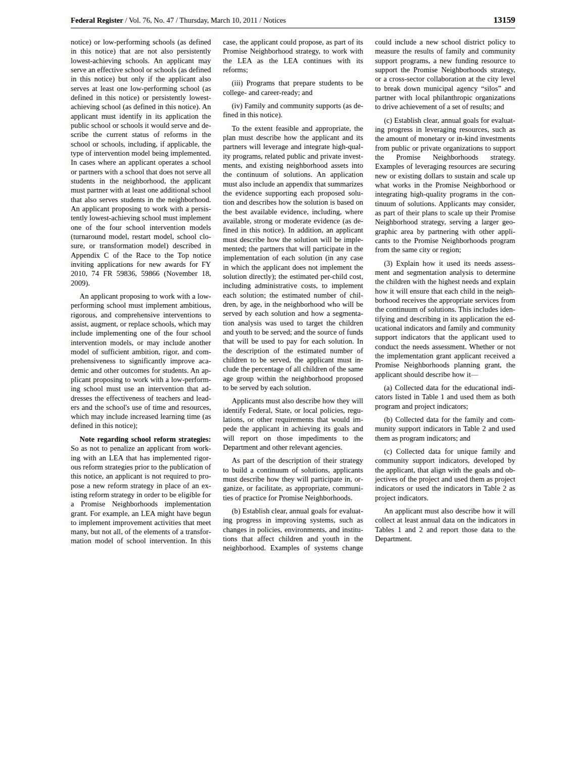Federal Register / Vol. 76, No. 47 / Thursday, March 10, 2011 / Notices
13159
notice) or low-performing schools (as defined in this notice) that are not also persistently lowest-achieving schools. An applicant may serve an effective school or schools (as defined in this notice) but only if the applicant also serves at least one low-performing school (as defined in this notice) or persistently lowest-achieving school (as defined in this notice). An applicant must identify in its application the public school or schools it would serve and describe the current status of reforms in the school or schools, including, if applicable, the type of intervention model being implemented. In cases where an applicant operates a school or partners with a school that does not serve all students in the neighborhood, the applicant must partner with at least one additional school that also serves students in the neighborhood. An applicant proposing to work with a persistently lowest-achieving school must implement one of the four school intervention models (turnaround model, restart model, school closure, or transformation model) described in Appendix C of the Race to the Top notice inviting applications for new awards for FY 2010, 74 FR 59836, 59866 (November 18, 2009).
An applicant proposing to work with a low-performing school must implement ambitious, rigorous, and comprehensive interventions to assist, augment, or replace schools, which may include implementing one of the four school intervention models, or may include another model of sufficient ambition, rigor, and comprehensiveness to significantly improve academic and other outcomes for students. An applicant proposing to work with a low-performing school must use an intervention that addresses the effectiveness of teachers and leaders and the school's use of time and resources, which may include increased learning time (as defined in this notice);
Note regarding school reform strategies: So as not to penalize an applicant from working with an LEA that has implemented rigorous reform strategies prior to the publication of this notice, an applicant is not required to propose a new reform strategy in place of an existing reform strategy in order to be eligible for a Promise Neighborhoods implementation grant. For example, an LEA might have begun to implement improvement activities that meet many, but not all, of the elements of a transformation model of school intervention. In this case, the applicant could propose, as part of its Promise Neighborhood strategy, to work with the LEA as the LEA continues with its reforms;
(iii) Programs that prepare students to be college- and career-ready; and
(iv) Family and community supports (as defined in this notice).
To the extent feasible and appropriate, the plan must describe how the applicant and its partners will leverage and integrate high-quality programs, related public and private investments, and existing neighborhood assets into the continuum of solutions. An application must also include an appendix that summarizes the evidence supporting each proposed solution and describes how the solution is based on the best available evidence, including, where available, strong or moderate evidence (as defined in this notice). In addition, an applicant must describe how the solution will be implemented; the partners that will participate in the implementation of each solution (in any case in which the applicant does not implement the solution directly); the estimated per-child cost, including administrative costs, to implement each solution; the estimated number of children, by age, in the neighborhood who will be served by each solution and how a segmentation analysis was used to target the children and youth to be served; and the source of funds that will be used to pay for each solution. In the description of the estimated number of children to be served, the applicant must include the percentage of all children of the same age group within the neighborhood proposed to be served by each solution.
Applicants must also describe how they will identify Federal, State, or local policies, regulations, or other requirements that would impede the applicant in achieving its goals and will report on those impediments to the Department and other relevant agencies.
As part of the description of their strategy to build a continuum of solutions, applicants must describe how they will participate in, organize, or facilitate, as appropriate, communities of practice for Promise Neighborhoods.
(b) Establish clear, annual goals for evaluating progress in improving systems, such as changes in policies, environments, and institutions that affect children and youth in the neighborhood. Examples of systems change could include a new school district policy to measure the results of family and community support programs, a new funding resource to support the Promise Neighborhoods strategy, or a cross-sector collaboration at the city level to break down municipal agency “silos” and partner with local philanthropic organizations to drive achievement of a set of results; and
(c) Establish clear, annual goals for evaluating progress in leveraging resources, such as the amount of monetary or in-kind investments from public or private organizations to support the Promise Neighborhoods strategy. Examples of leveraging resources are securing new or existing dollars to sustain and scale up what works in the Promise Neighborhood or integrating high-quality programs in the continuum of solutions. Applicants may consider, as part of their plans to scale up their Promise Neighborhood strategy, serving a larger geographic area by partnering with other applicants to the Promise Neighborhoods program from the same city or region;
(3) Explain how it used its needs assessment and segmentation analysis to determine the children with the highest needs and explain how it will ensure that each child in the neighborhood receives the appropriate services from the continuum of solutions. This includes identifying and describing in its application the educational indicators and family and community support indicators that the applicant used to conduct the needs assessment. Whether or not the implementation grant applicant received a Promise Neighborhoods planning grant, the applicant should describe how it—
(a) Collected data for the educational indicators listed in Table 1 and used them as both program and project indicators;
(b) Collected data for the family and community support indicators in Table 2 and used them as program indicators; and
(c) Collected data for unique family and community support indicators, developed by the applicant, that align with the goals and objectives of the project and used them as project indicators or used the indicators in Table 2 as project indicators.
An applicant must also describe how it will collect at least annual data on the indicators in Tables 1 and 2 and report those data to the Department.